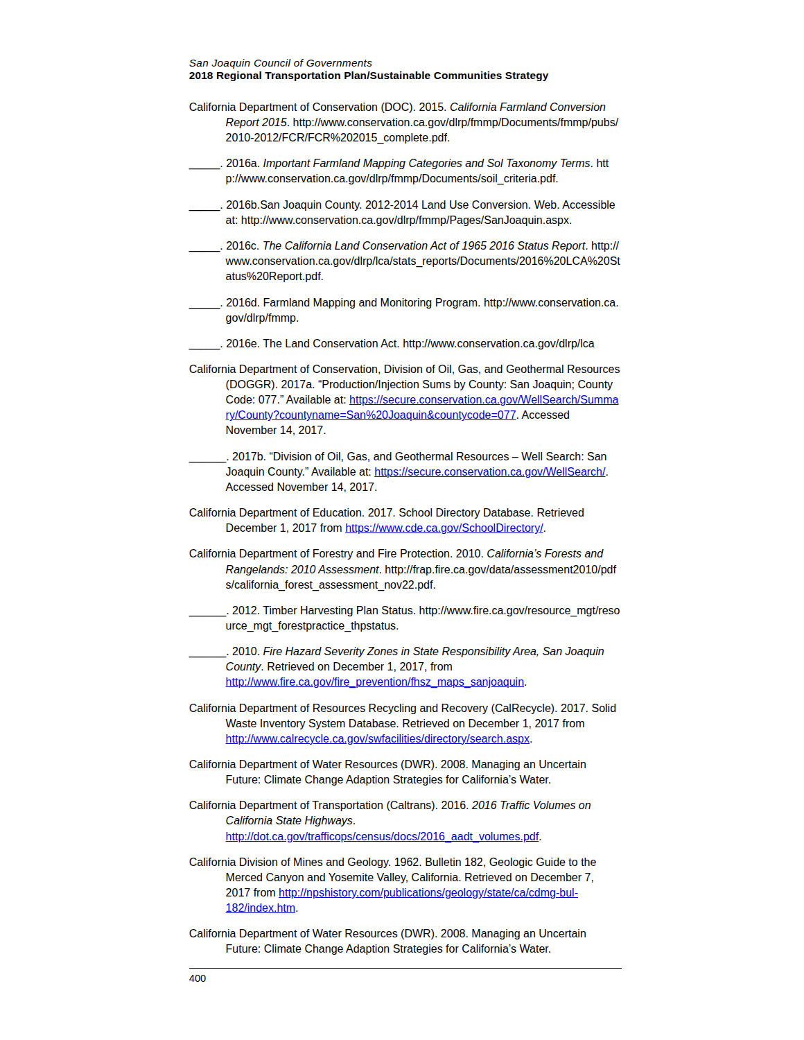San Joaquin Council of Governments
2018 Regional Transportation Plan/Sustainable Communities Strategy
California Department of Conservation (DOC). 2015. California Farmland Conversion Report 2015. http://www.conservation.ca.gov/dlrp/fmmp/Documents/fmmp/pubs/2010-2012/FCR/FCR%202015_complete.pdf.
_____. 2016a. Important Farmland Mapping Categories and Sol Taxonomy Terms. http://www.conservation.ca.gov/dlrp/fmmp/Documents/soil_criteria.pdf.
_____. 2016b.San Joaquin County. 2012-2014 Land Use Conversion. Web. Accessible at: http://www.conservation.ca.gov/dlrp/fmmp/Pages/SanJoaquin.aspx.
_____. 2016c. The California Land Conservation Act of 1965 2016 Status Report. http://www.conservation.ca.gov/dlrp/lca/stats_reports/Documents/2016%20LCA%20Status%20Report.pdf.
_____. 2016d. Farmland Mapping and Monitoring Program. http://www.conservation.ca.gov/dlrp/fmmp.
_____. 2016e. The Land Conservation Act. http://www.conservation.ca.gov/dlrp/lca
California Department of Conservation, Division of Oil, Gas, and Geothermal Resources (DOGGR). 2017a. “Production/Injection Sums by County: San Joaquin; County Code: 077.” Available at: https://secure.conservation.ca.gov/WellSearch/Summary/County?countyname=San%20Joaquin&countycode=077. Accessed November 14, 2017.
______. 2017b. “Division of Oil, Gas, and Geothermal Resources – Well Search: San Joaquin County.” Available at: https://secure.conservation.ca.gov/WellSearch/. Accessed November 14, 2017.
California Department of Education. 2017. School Directory Database. Retrieved December 1, 2017 from https://www.cde.ca.gov/SchoolDirectory/.
California Department of Forestry and Fire Protection. 2010. California’s Forests and Rangelands: 2010 Assessment. http://frap.fire.ca.gov/data/assessment2010/pdfs/california_forest_assessment_nov22.pdf.
______. 2012. Timber Harvesting Plan Status. http://www.fire.ca.gov/resource_mgt/resource_mgt_forestpractice_thpstatus.
______. 2010. Fire Hazard Severity Zones in State Responsibility Area, San Joaquin County. Retrieved on December 1, 2017, from http://www.fire.ca.gov/fire_prevention/fhsz_maps_sanjoaquin.
California Department of Resources Recycling and Recovery (CalRecycle). 2017. Solid Waste Inventory System Database. Retrieved on December 1, 2017 from http://www.calrecycle.ca.gov/swfacilities/directory/search.aspx.
California Department of Water Resources (DWR). 2008. Managing an Uncertain Future: Climate Change Adaption Strategies for California’s Water.
California Department of Transportation (Caltrans). 2016. 2016 Traffic Volumes on California State Highways. http://dot.ca.gov/trafficops/census/docs/2016_aadt_volumes.pdf.
California Division of Mines and Geology. 1962. Bulletin 182, Geologic Guide to the Merced Canyon and Yosemite Valley, California. Retrieved on December 7, 2017 from http://npshistory.com/publications/geology/state/ca/cdmg-bul-182/index.htm.
California Department of Water Resources (DWR). 2008. Managing an Uncertain Future: Climate Change Adaption Strategies for California’s Water.
400